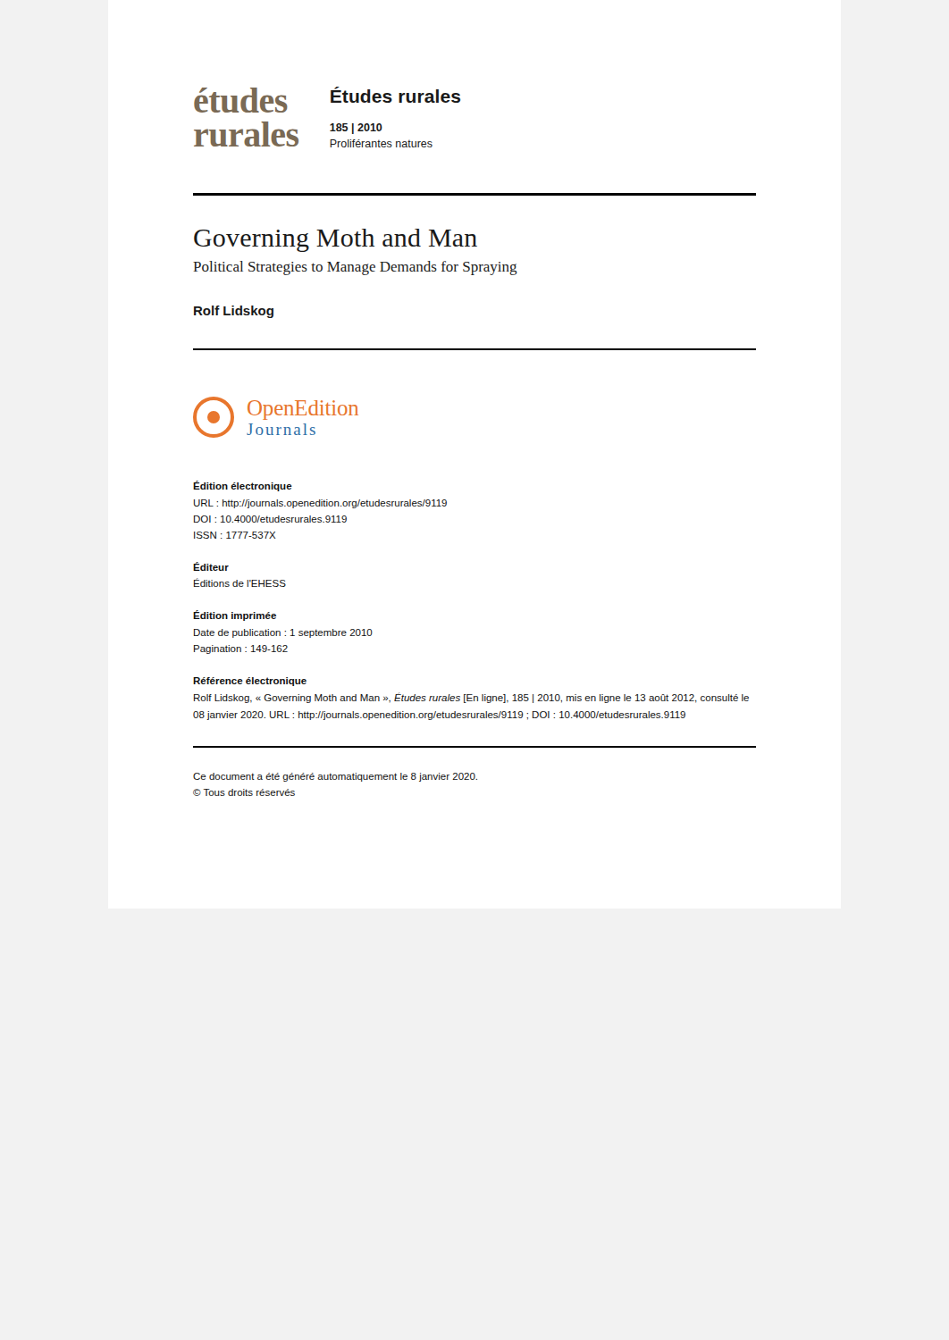études rurales
Études rurales
185 | 2010
Proliférantes natures
Governing Moth and Man
Political Strategies to Manage Demands for Spraying
Rolf Lidskog
OpenEdition Journals
Édition électronique
URL : http://journals.openedition.org/etudesrurales/9119
DOI : 10.4000/etudesrurales.9119
ISSN : 1777-537X
Éditeur
Éditions de l'EHESS
Édition imprimée
Date de publication : 1 septembre 2010
Pagination : 149-162
Référence électronique
Rolf Lidskog, « Governing Moth and Man », Études rurales [En ligne], 185 | 2010, mis en ligne le 13 août 2012, consulté le 08 janvier 2020. URL : http://journals.openedition.org/etudesrurales/9119 ; DOI : 10.4000/etudesrurales.9119
Ce document a été généré automatiquement le 8 janvier 2020.
© Tous droits réservés